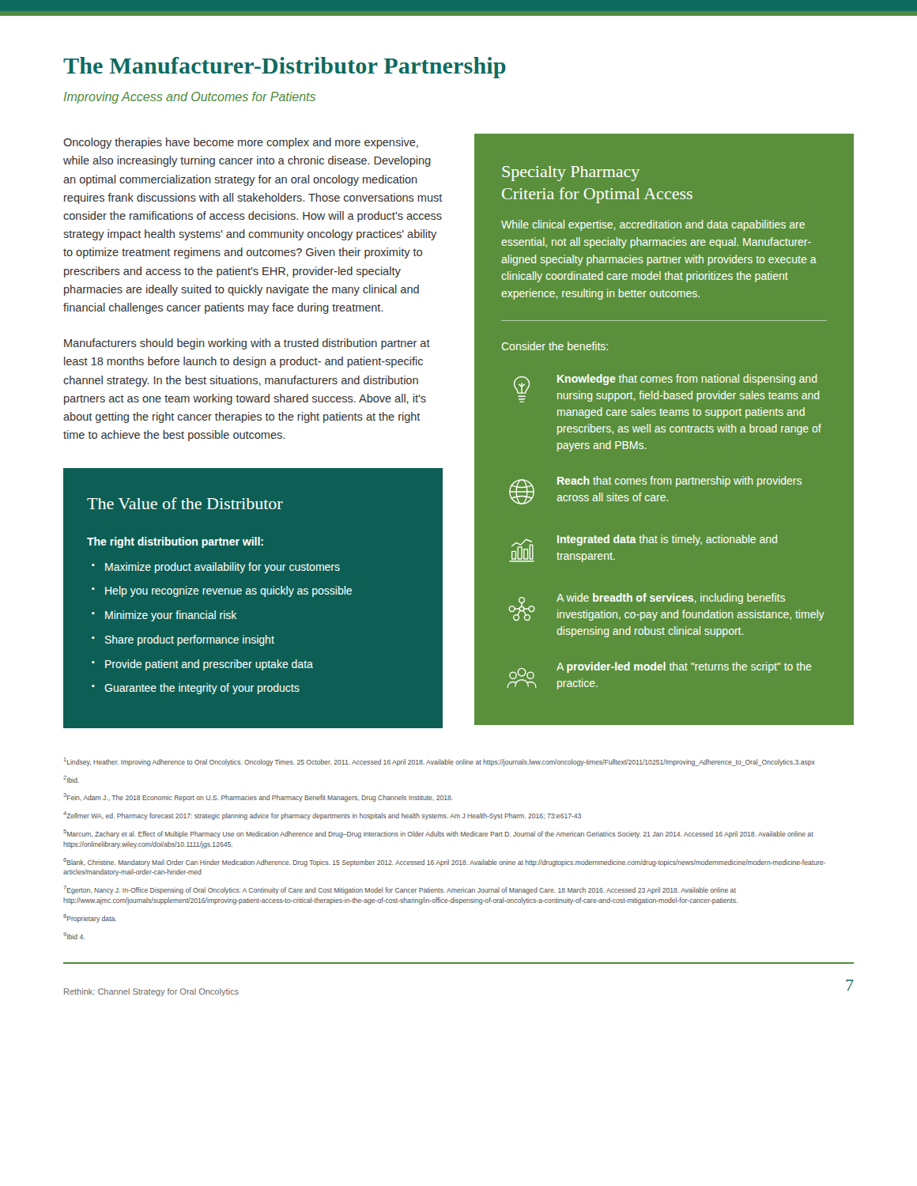The Manufacturer-Distributor Partnership
Improving Access and Outcomes for Patients
Oncology therapies have become more complex and more expensive, while also increasingly turning cancer into a chronic disease. Developing an optimal commercialization strategy for an oral oncology medication requires frank discussions with all stakeholders. Those conversations must consider the ramifications of access decisions. How will a product's access strategy impact health systems' and community oncology practices' ability to optimize treatment regimens and outcomes? Given their proximity to prescribers and access to the patient's EHR, provider-led specialty pharmacies are ideally suited to quickly navigate the many clinical and financial challenges cancer patients may face during treatment.
Manufacturers should begin working with a trusted distribution partner at least 18 months before launch to design a product- and patient-specific channel strategy. In the best situations, manufacturers and distribution partners act as one team working toward shared success. Above all, it's about getting the right cancer therapies to the right patients at the right time to achieve the best possible outcomes.
The Value of the Distributor
The right distribution partner will:
Maximize product availability for your customers
Help you recognize revenue as quickly as possible
Minimize your financial risk
Share product performance insight
Provide patient and prescriber uptake data
Guarantee the integrity of your products
Specialty Pharmacy
Criteria for Optimal Access
While clinical expertise, accreditation and data capabilities are essential, not all specialty pharmacies are equal. Manufacturer-aligned specialty pharmacies partner with providers to execute a clinically coordinated care model that prioritizes the patient experience, resulting in better outcomes.
Consider the benefits:
Knowledge that comes from national dispensing and nursing support, field-based provider sales teams and managed care sales teams to support patients and prescribers, as well as contracts with a broad range of payers and PBMs.
Reach that comes from partnership with providers across all sites of care.
Integrated data that is timely, actionable and transparent.
A wide breadth of services, including benefits investigation, co-pay and foundation assistance, timely dispensing and robust clinical support.
A provider-led model that "returns the script" to the practice.
1Lindsey, Heather. Improving Adherence to Oral Oncolytics. Oncology Times. 25 October, 2011. Accessed 16 April 2018. Available online at https://journals.lww.com/oncology-times/Fulltext/2011/10251/Improving_Adherence_to_Oral_Oncolytics.3.aspx
2Ibid.
3Fein, Adam J., The 2018 Economic Report on U.S. Pharmacies and Pharmacy Benefit Managers, Drug Channels Institute, 2018.
4Zellmer WA, ed. Pharmacy forecast 2017: strategic planning advice for pharmacy departments in hospitals and health systems. Am J Health-Syst Pharm. 2016; 73:e617-43
5Marcum, Zachary et al. Effect of Multiple Pharmacy Use on Medication Adherence and Drug–Drug Interactions in Older Adults with Medicare Part D. Journal of the American Geriatrics Society. 21 Jan 2014. Accessed 16 April 2018. Available online at https://onlinelibrary.wiley.com/doi/abs/10.1111/jgs.12645.
6Blank, Christine. Mandatory Mail Order Can Hinder Medication Adherence. Drug Topics. 15 September 2012. Accessed 16 April 2018. Available onine at http://drugtopics.modernmedicine.com/drug-topics/news/modernmedicine/modern-medicine-feature-articles/mandatory-mail-order-can-hinder-med
7Egerton, Nancy J. In-Office Dispensing of Oral Oncolytics: A Continuity of Care and Cost Mitigation Model for Cancer Patients. American Journal of Managed Care. 18 March 2016. Accessed 23 April 2018. Available online at http://www.ajmc.com/journals/supplement/2016/improving-patient-access-to-critical-therapies-in-the-age-of-cost-sharing/in-office-dispensing-of-oral-oncolytics-a-continuity-of-care-and-cost-mitigation-model-for-cancer-patients.
8Proprietary data.
9Ibid 4.
Rethink: Channel Strategy for Oral Oncolytics
7